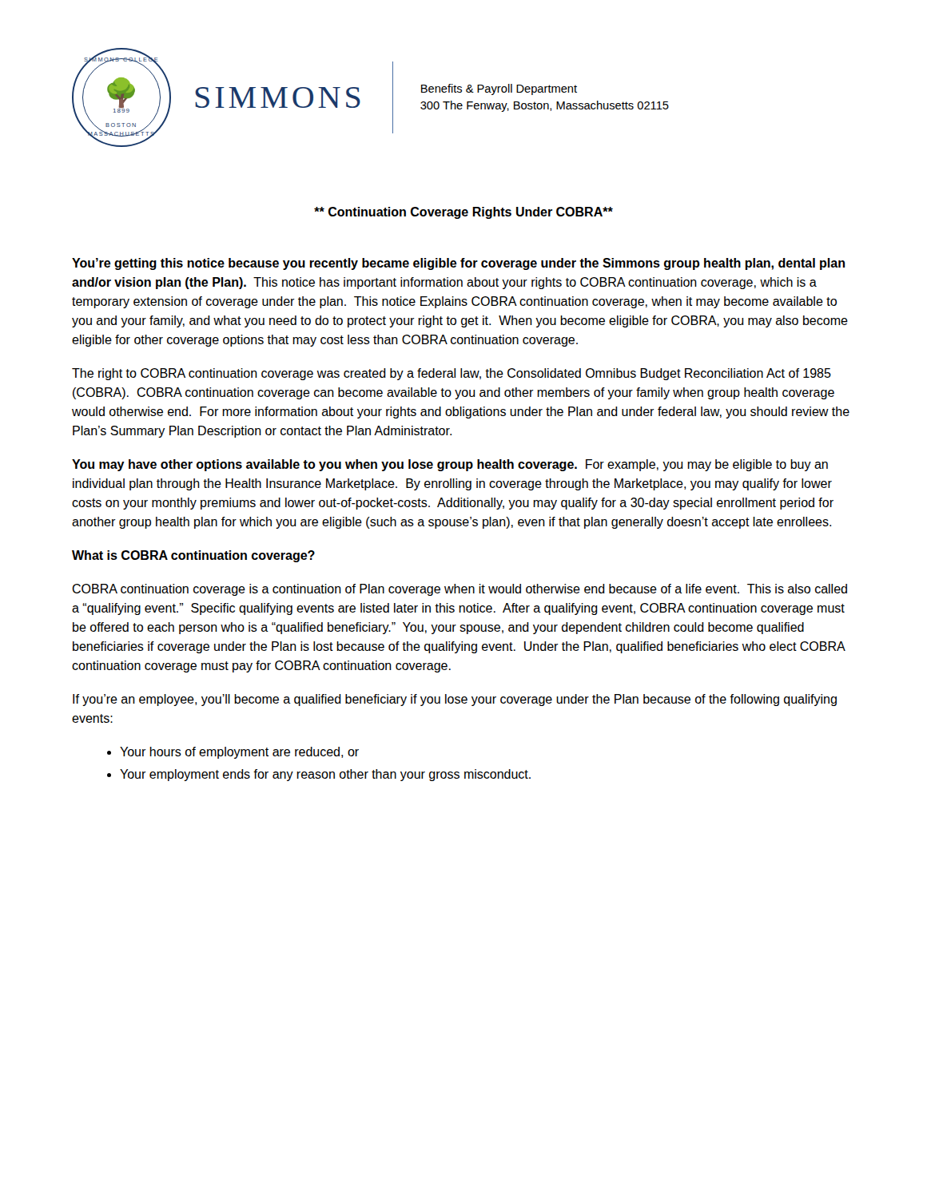SIMMONS COLLEGE
🌳
1899
BOSTON MASSACHUSETTS
SIMMONS
Benefits & Payroll Department
300 The Fenway, Boston, Massachusetts 02115
** Continuation Coverage Rights Under COBRA**
You’re getting this notice because you recently became eligible for coverage under the Simmons group health plan, dental plan and/or vision plan (the Plan). This notice has important information about your rights to COBRA continuation coverage, which is a temporary extension of coverage under the plan. This notice Explains COBRA continuation coverage, when it may become available to you and your family, and what you need to do to protect your right to get it. When you become eligible for COBRA, you may also become eligible for other coverage options that may cost less than COBRA continuation coverage.
The right to COBRA continuation coverage was created by a federal law, the Consolidated Omnibus Budget Reconciliation Act of 1985 (COBRA). COBRA continuation coverage can become available to you and other members of your family when group health coverage would otherwise end. For more information about your rights and obligations under the Plan and under federal law, you should review the Plan’s Summary Plan Description or contact the Plan Administrator.
You may have other options available to you when you lose group health coverage. For example, you may be eligible to buy an individual plan through the Health Insurance Marketplace. By enrolling in coverage through the Marketplace, you may qualify for lower costs on your monthly premiums and lower out-of-pocket-costs. Additionally, you may qualify for a 30-day special enrollment period for another group health plan for which you are eligible (such as a spouse’s plan), even if that plan generally doesn’t accept late enrollees.
What is COBRA continuation coverage?
COBRA continuation coverage is a continuation of Plan coverage when it would otherwise end because of a life event. This is also called a “qualifying event.” Specific qualifying events are listed later in this notice. After a qualifying event, COBRA continuation coverage must be offered to each person who is a “qualified beneficiary.” You, your spouse, and your dependent children could become qualified beneficiaries if coverage under the Plan is lost because of the qualifying event. Under the Plan, qualified beneficiaries who elect COBRA continuation coverage must pay for COBRA continuation coverage.
If you’re an employee, you’ll become a qualified beneficiary if you lose your coverage under the Plan because of the following qualifying events:
Your hours of employment are reduced, or
Your employment ends for any reason other than your gross misconduct.